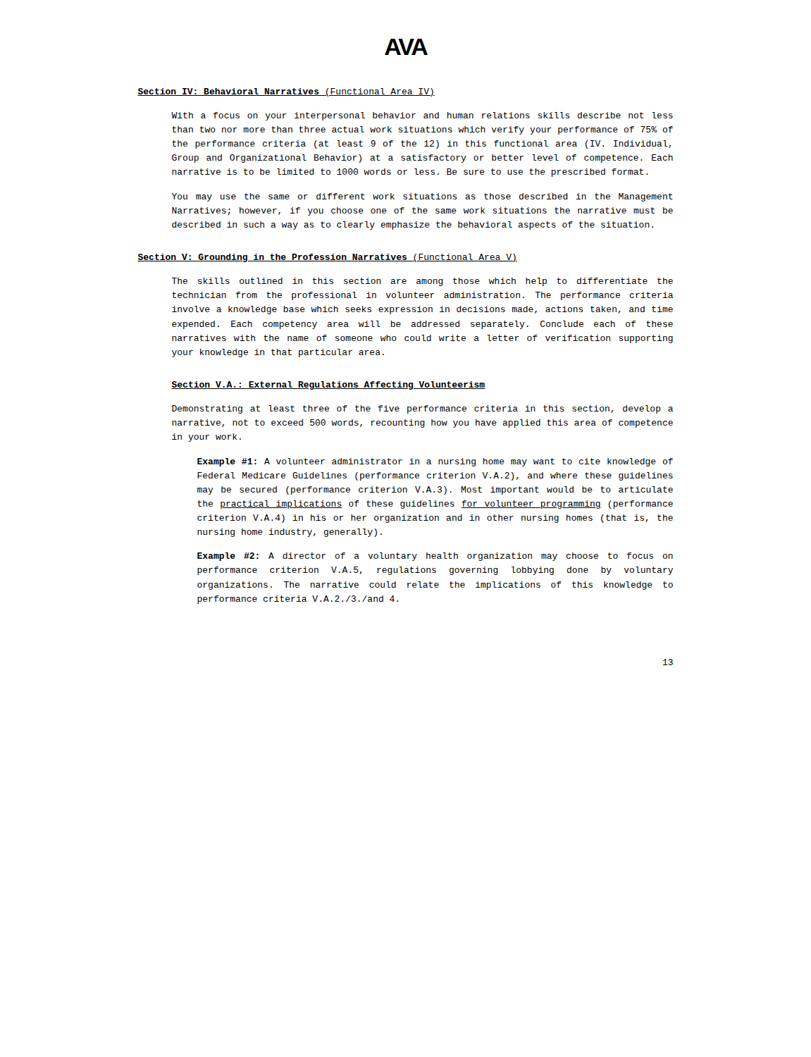AVA
Section IV: Behavioral Narratives (Functional Area IV)
With a focus on your interpersonal behavior and human relations skills describe not less than two nor more than three actual work situations which verify your performance of 75% of the performance criteria (at least 9 of the 12) in this functional area (IV. Individual, Group and Organizational Behavior) at a satisfactory or better level of competence. Each narrative is to be limited to 1000 words or less. Be sure to use the prescribed format.
You may use the same or different work situations as those described in the Management Narratives; however, if you choose one of the same work situations the narrative must be described in such a way as to clearly emphasize the behavioral aspects of the situation.
Section V: Grounding in the Profession Narratives (Functional Area V)
The skills outlined in this section are among those which help to differentiate the technician from the professional in volunteer administration. The performance criteria involve a knowledge base which seeks expression in decisions made, actions taken, and time expended. Each competency area will be addressed separately. Conclude each of these narratives with the name of someone who could write a letter of verification supporting your knowledge in that particular area.
Section V.A.: External Regulations Affecting Volunteerism
Demonstrating at least three of the five performance criteria in this section, develop a narrative, not to exceed 500 words, recounting how you have applied this area of competence in your work.
Example #1: A volunteer administrator in a nursing home may want to cite knowledge of Federal Medicare Guidelines (performance criterion V.A.2), and where these guidelines may be secured (performance criterion V.A.3). Most important would be to articulate the practical implications of these guidelines for volunteer programming (performance criterion V.A.4) in his or her organization and in other nursing homes (that is, the nursing home industry, generally).
Example #2: A director of a voluntary health organization may choose to focus on performance criterion V.A.5, regulations governing lobbying done by voluntary organizations. The narrative could relate the implications of this knowledge to performance criteria V.A.2./3./and 4.
13